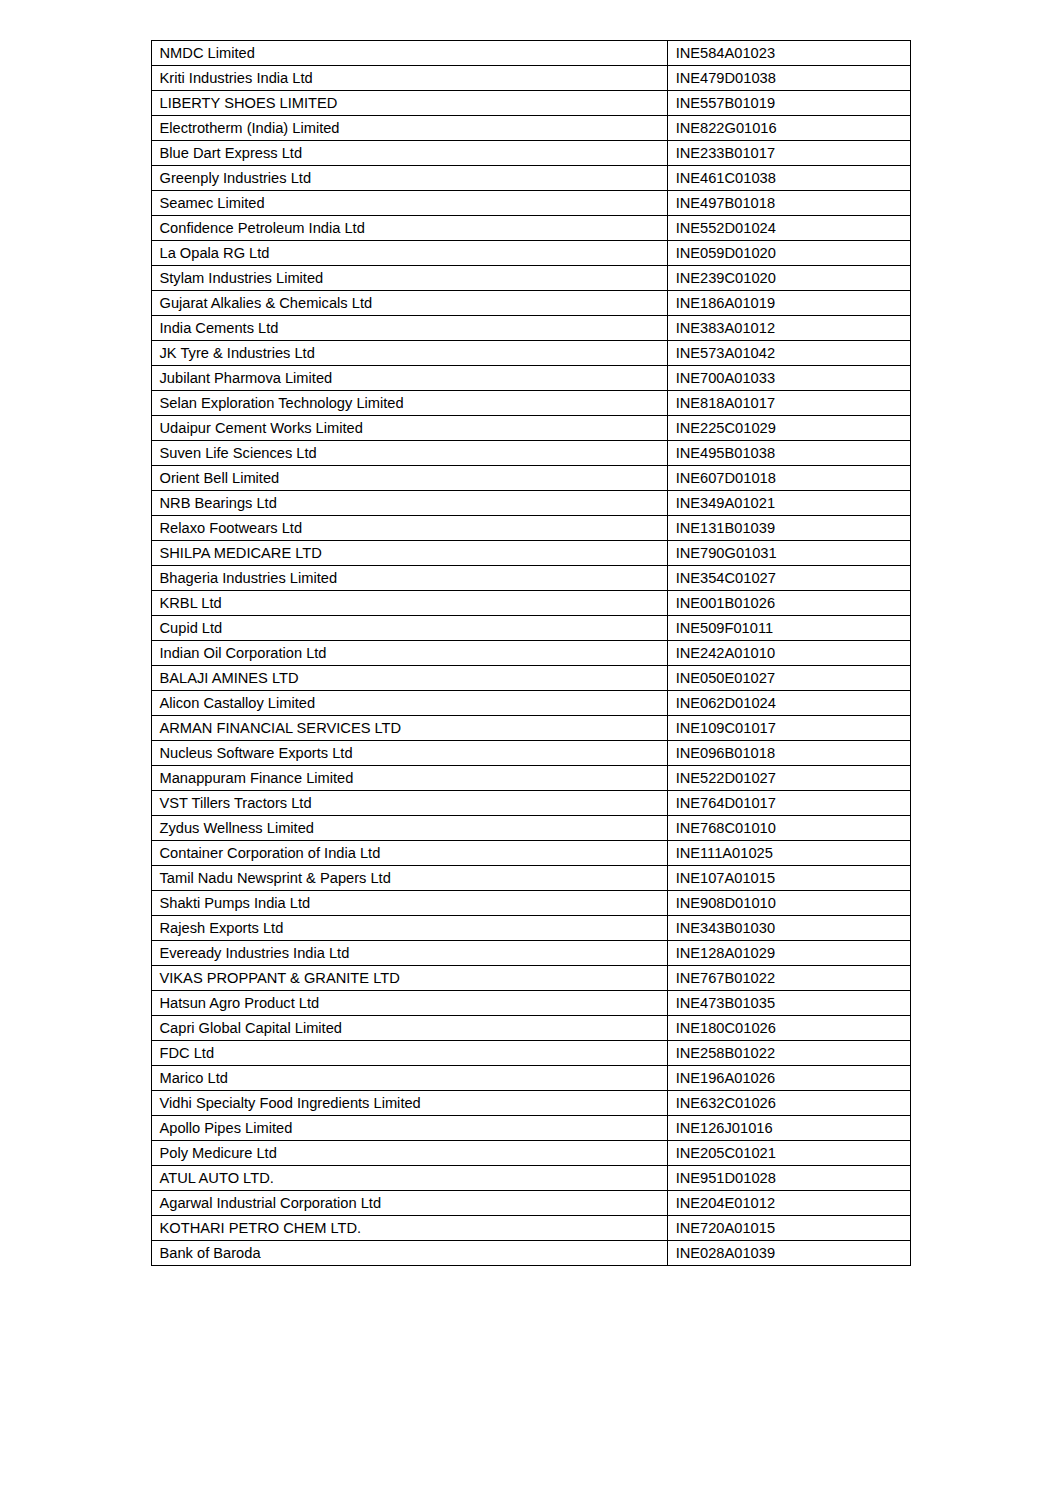| NMDC Limited | INE584A01023 |
| Kriti Industries India Ltd | INE479D01038 |
| LIBERTY SHOES LIMITED | INE557B01019 |
| Electrotherm (India) Limited | INE822G01016 |
| Blue Dart Express Ltd | INE233B01017 |
| Greenply Industries Ltd | INE461C01038 |
| Seamec Limited | INE497B01018 |
| Confidence Petroleum India Ltd | INE552D01024 |
| La Opala RG Ltd | INE059D01020 |
| Stylam Industries Limited | INE239C01020 |
| Gujarat Alkalies & Chemicals Ltd | INE186A01019 |
| India Cements Ltd | INE383A01012 |
| JK Tyre & Industries Ltd | INE573A01042 |
| Jubilant Pharmova Limited | INE700A01033 |
| Selan Exploration Technology Limited | INE818A01017 |
| Udaipur Cement Works Limited | INE225C01029 |
| Suven Life Sciences Ltd | INE495B01038 |
| Orient Bell Limited | INE607D01018 |
| NRB Bearings Ltd | INE349A01021 |
| Relaxo Footwears Ltd | INE131B01039 |
| SHILPA MEDICARE LTD | INE790G01031 |
| Bhageria Industries Limited | INE354C01027 |
| KRBL Ltd | INE001B01026 |
| Cupid Ltd | INE509F01011 |
| Indian Oil Corporation Ltd | INE242A01010 |
| BALAJI AMINES LTD | INE050E01027 |
| Alicon Castalloy Limited | INE062D01024 |
| ARMAN FINANCIAL SERVICES LTD | INE109C01017 |
| Nucleus Software Exports Ltd | INE096B01018 |
| Manappuram Finance Limited | INE522D01027 |
| VST Tillers Tractors Ltd | INE764D01017 |
| Zydus Wellness Limited | INE768C01010 |
| Container Corporation of India Ltd | INE111A01025 |
| Tamil Nadu Newsprint & Papers Ltd | INE107A01015 |
| Shakti Pumps India Ltd | INE908D01010 |
| Rajesh Exports Ltd | INE343B01030 |
| Eveready Industries India Ltd | INE128A01029 |
| VIKAS PROPPANT & GRANITE LTD | INE767B01022 |
| Hatsun Agro Product Ltd | INE473B01035 |
| Capri Global Capital Limited | INE180C01026 |
| FDC Ltd | INE258B01022 |
| Marico Ltd | INE196A01026 |
| Vidhi Specialty Food Ingredients Limited | INE632C01026 |
| Apollo Pipes Limited | INE126J01016 |
| Poly Medicure Ltd | INE205C01021 |
| ATUL AUTO LTD. | INE951D01028 |
| Agarwal Industrial Corporation Ltd | INE204E01012 |
| KOTHARI PETRO CHEM LTD. | INE720A01015 |
| Bank of Baroda | INE028A01039 |